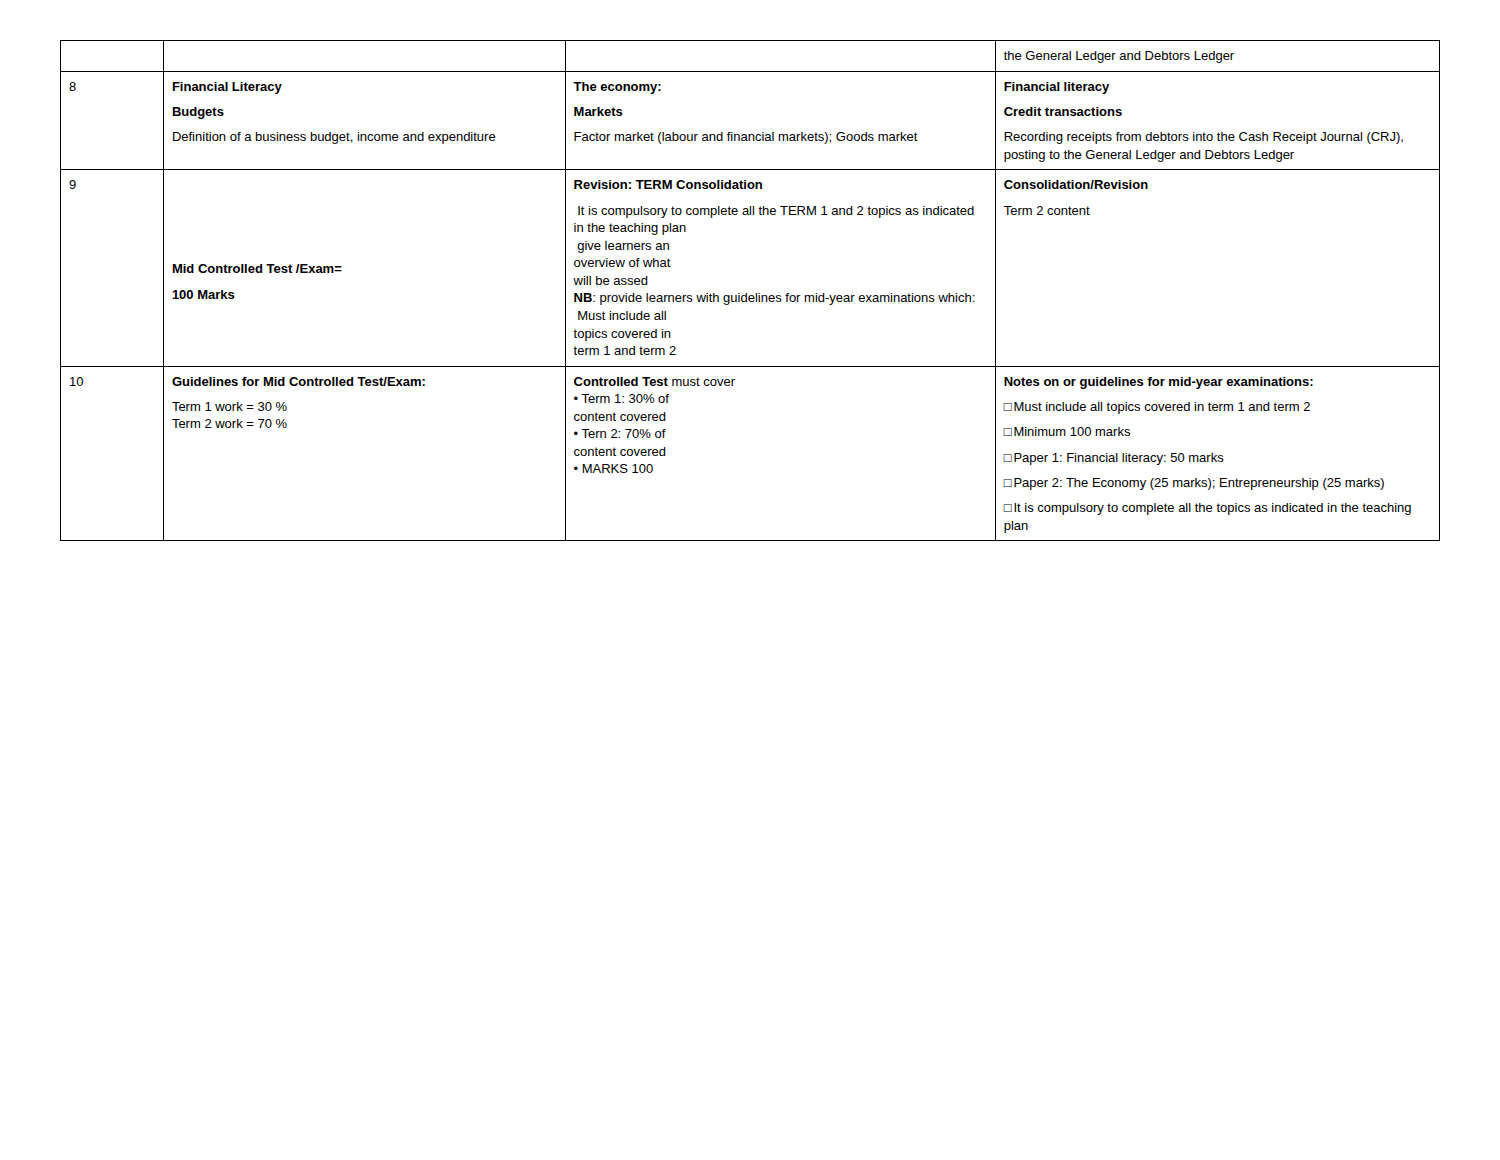| | | | the General Ledger and Debtors Ledger |
| 8 | Financial Literacy Budgets Definition of a business budget, income and expenditure | The economy: Markets Factor market (labour and financial markets); Goods market | Financial literacy Credit transactions Recording receipts from debtors into the Cash Receipt Journal (CRJ), posting to the General Ledger and Debtors Ledger |
| 9 | Mid Controlled Test /Exam= 100 Marks | Revision: TERM Consolidation It is compulsory to complete all the TERM 1 and 2 topics as indicated in the teaching plan give learners an overview of what will be assed NB : provide learners with guidelines for mid-year examinations which: Must include all topics covered in term 1 and term 2 | Consolidation/Revision Term 2 content |
| 10 | Guidelines for Mid Controlled Test/Exam: Term 1 work = 30 % Term 2 work = 70 % | Controlled Test must cover • Term 1: 30% of content covered • Tern 2: 70% of content covered • MARKS 100 | Notes on or guidelines for mid-year examinations: □ Must include all topics covered in term 1 and term 2 □ Minimum 100 marks □ Paper 1: Financial literacy: 50 marks □ Paper 2: The Economy (25 marks); Entrepreneurship (25 marks) □ It is compulsory to complete all the topics as indicated in the teaching plan |